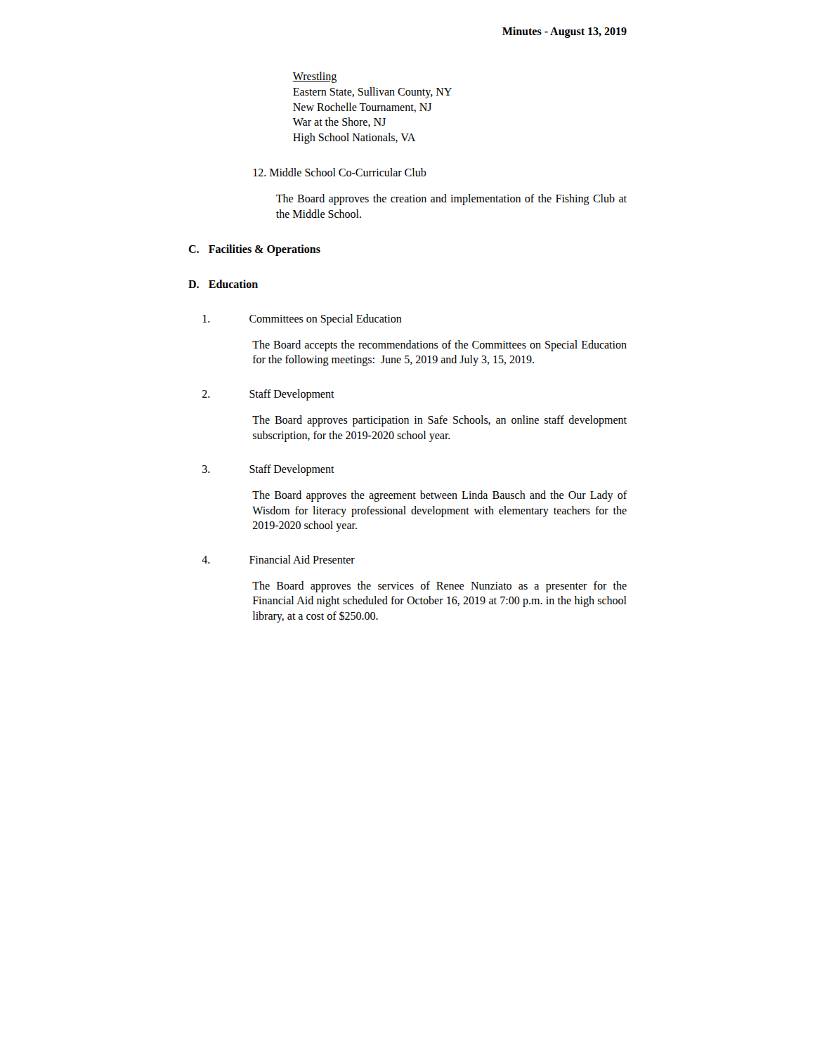Minutes - August 13, 2019
Wrestling
Eastern State, Sullivan County, NY
New Rochelle Tournament, NJ
War at the Shore, NJ
High School Nationals, VA
12. Middle School Co-Curricular Club
The Board approves the creation and implementation of the Fishing Club at the Middle School.
C. Facilities & Operations
D. Education
1. Committees on Special Education
The Board accepts the recommendations of the Committees on Special Education for the following meetings: June 5, 2019 and July 3, 15, 2019.
2. Staff Development
The Board approves participation in Safe Schools, an online staff development subscription, for the 2019-2020 school year.
3. Staff Development
The Board approves the agreement between Linda Bausch and the Our Lady of Wisdom for literacy professional development with elementary teachers for the 2019-2020 school year.
4. Financial Aid Presenter
The Board approves the services of Renee Nunziato as a presenter for the Financial Aid night scheduled for October 16, 2019 at 7:00 p.m. in the high school library, at a cost of $250.00.